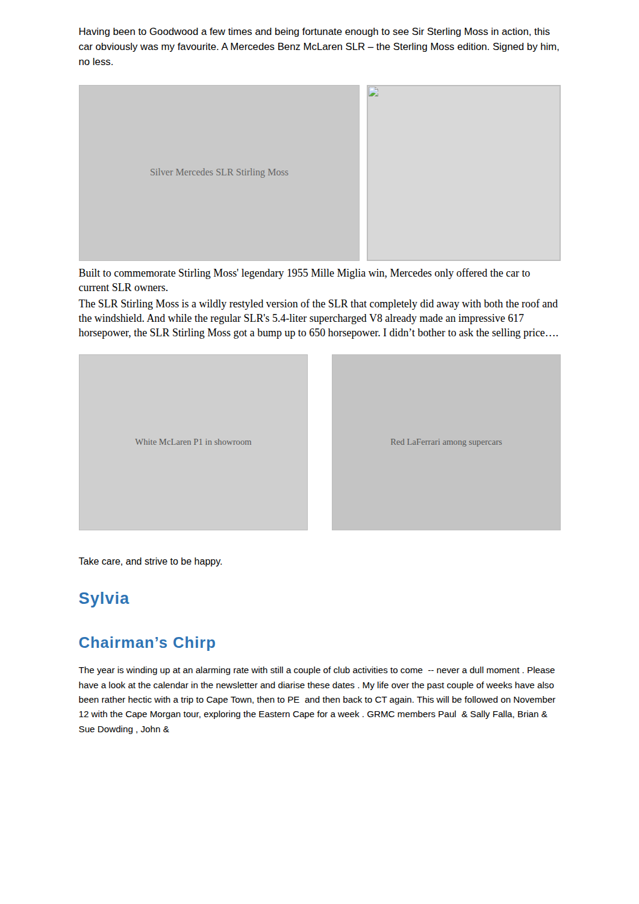Having been to Goodwood a few times and being fortunate enough to see Sir Sterling Moss in action, this car obviously was my favourite. A Mercedes Benz McLaren SLR – the Sterling Moss edition. Signed by him, no less.
Built to commemorate Stirling Moss' legendary 1955 Mille Miglia win, Mercedes only offered the car to current SLR owners.
The SLR Stirling Moss is a wildly restyled version of the SLR that completely did away with both the roof and the windshield. And while the regular SLR's 5.4-liter supercharged V8 already made an impressive 617 horsepower, the SLR Stirling Moss got a bump up to 650 horsepower. I didn’t bother to ask the selling price….
Take care, and strive to be happy.
Sylvia
Chairman’s Chirp
The year is winding up at an alarming rate with still a couple of club activities to come -- never a dull moment . Please have a look at the calendar in the newsletter and diarise these dates . My life over the past couple of weeks have also been rather hectic with a trip to Cape Town, then to PE and then back to CT again. This will be followed on November 12 with the Cape Morgan tour, exploring the Eastern Cape for a week . GRMC members Paul & Sally Falla, Brian & Sue Dowding , John &